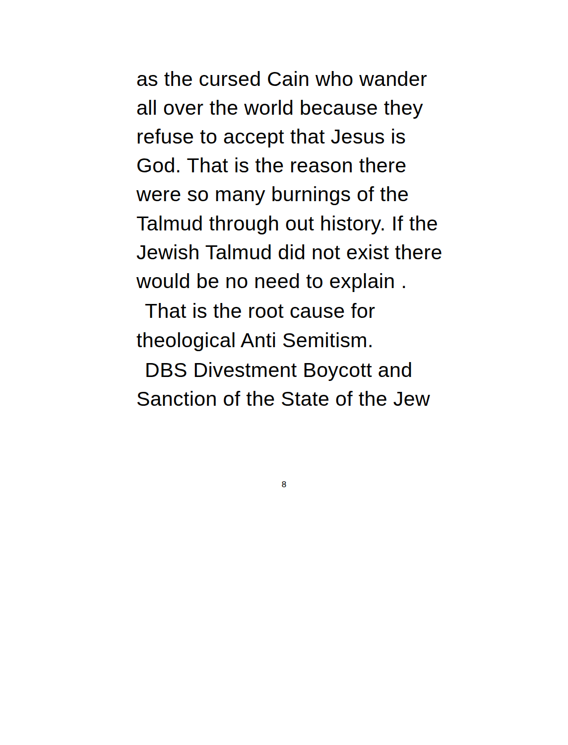as the cursed Cain who wander all over the world because they refuse to accept that Jesus is God. That is the reason there were so many burnings of the Talmud through out history. If the Jewish Talmud did not exist there would be no need to explain .
That is the root cause for theological Anti Semitism.
DBS Divestment Boycott and Sanction of the State of the Jew
8